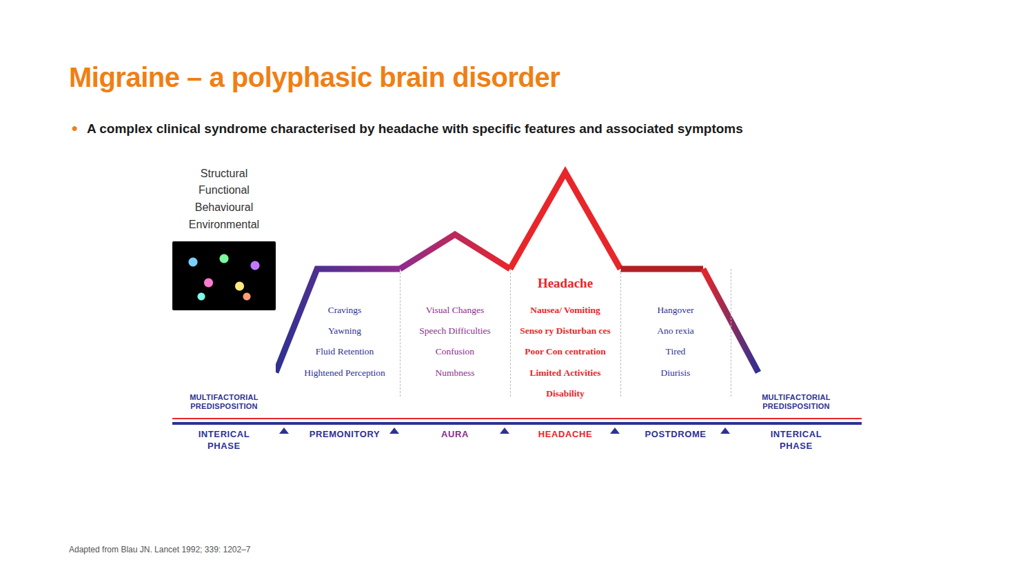Migraine – a polyphasic brain disorder
A complex clinical syndrome characterised by headache with specific features and associated symptoms
Structural
Functional
Behavioural
Environmental
Headache
Cravings
Yawning
Fluid Retention
Hightened Perception
Visual Changes
Speech Difficulties
Confusion
Numbness
Nausea/ Vomiting
Senso ry Disturban ces
Poor Con centration
Limited Activities
Disability
Hangover
Ano rexia
Tired
Diurisis
MULTIFACTORIAL
PREDISPOSITION
MULTIFACTORIAL
PREDISPOSITION
INTERICAL
PHASE
PREMONITORY
AURA
HEADACHE
POSTDROME
INTERICAL
PHASE
Adapted from Blau JN. Lancet 1992; 339: 1202–7